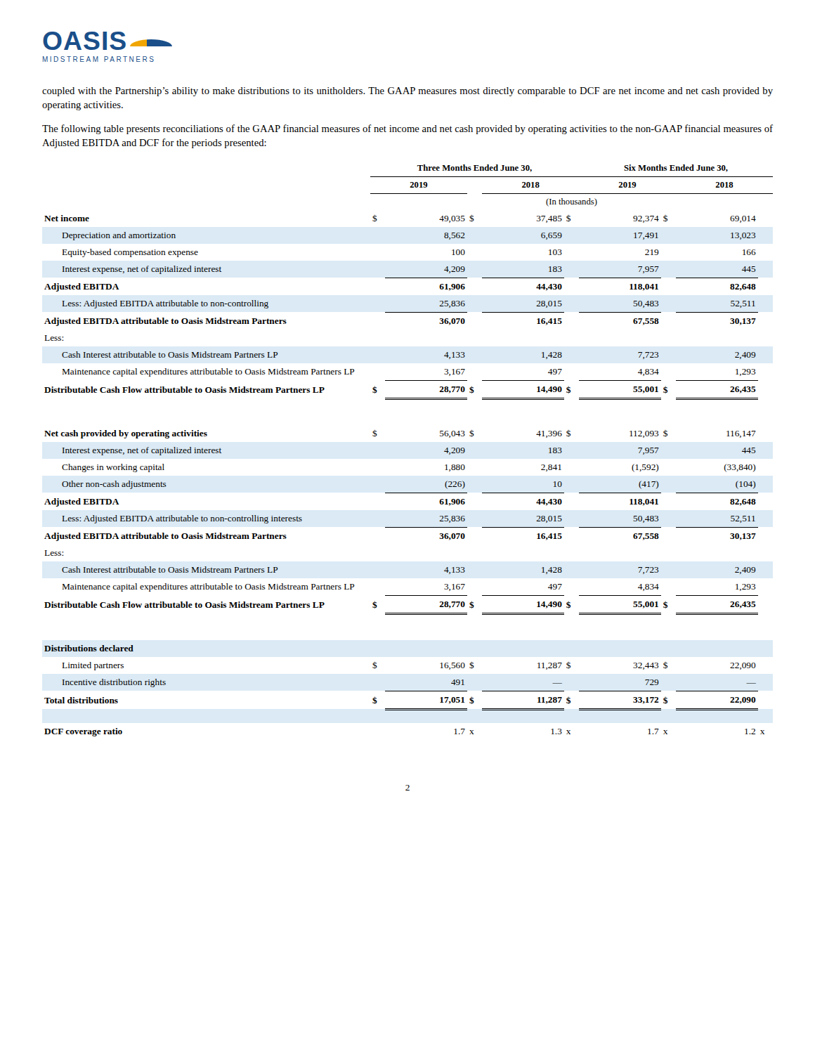OASIS
MIDSTREAM PARTNERS
coupled with the Partnership’s ability to make distributions to its unitholders. The GAAP measures most directly comparable to DCF are net income and net cash provided by operating activities.
The following table presents reconciliations of the GAAP financial measures of net income and net cash provided by operating activities to the non-GAAP financial measures of Adjusted EBITDA and DCF for the periods presented:
| | Three Months Ended June 30, | Six Months Ended June 30, |
| | 2019 | | 2018 | 2019 | 2018 |
| | (In thousands) |
| Net income | $ | 49,035 | $ | 37,485 | $ | 92,374 | $ | 69,014 | |
| Depreciation and amortization | | 8,562 | | 6,659 | | 17,491 | | 13,023 | |
| Equity-based compensation expense | | 100 | | 103 | | 219 | | 166 | |
| Interest expense, net of capitalized interest | | 4,209 | | 183 | | 7,957 | | 445 | |
| Adjusted EBITDA | | 61,906 | | 44,430 | | 118,041 | | 82,648 | |
| Less: Adjusted EBITDA attributable to non-controlling | | 25,836 | | 28,015 | | 50,483 | | 52,511 | |
| Adjusted EBITDA attributable to Oasis Midstream Partners | | 36,070 | | 16,415 | | 67,558 | | 30,137 | |
| Less: | | | | | | | | | |
| Cash Interest attributable to Oasis Midstream Partners LP | | 4,133 | | 1,428 | | 7,723 | | 2,409 | |
| Maintenance capital expenditures attributable to Oasis Midstream Partners LP | | 3,167 | | 497 | | 4,834 | | 1,293 | |
| Distributable Cash Flow attributable to Oasis Midstream Partners LP | $ | 28,770 | $ | 14,490 | $ | 55,001 | $ | 26,435 | |
| Net cash provided by operating activities | $ | 56,043 | $ | 41,396 | $ | 112,093 | $ | 116,147 | |
| Interest expense, net of capitalized interest | | 4,209 | | 183 | | 7,957 | | 445 | |
| Changes in working capital | | 1,880 | | 2,841 | | (1,592) | | (33,840) | |
| Other non-cash adjustments | | (226) | | 10 | | (417) | | (104) | |
| Adjusted EBITDA | | 61,906 | | 44,430 | | 118,041 | | 82,648 | |
| Less: Adjusted EBITDA attributable to non-controlling interests | | 25,836 | | 28,015 | | 50,483 | | 52,511 | |
| Adjusted EBITDA attributable to Oasis Midstream Partners | | 36,070 | | 16,415 | | 67,558 | | 30,137 | |
| Less: | | | | | | | | | |
| Cash Interest attributable to Oasis Midstream Partners LP | | 4,133 | | 1,428 | | 7,723 | | 2,409 | |
| Maintenance capital expenditures attributable to Oasis Midstream Partners LP | | 3,167 | | 497 | | 4,834 | | 1,293 | |
| Distributable Cash Flow attributable to Oasis Midstream Partners LP | $ | 28,770 | $ | 14,490 | $ | 55,001 | $ | 26,435 | |
| Distributions declared | | | | | | | | | |
| Limited partners | $ | 16,560 | $ | 11,287 | $ | 32,443 | $ | 22,090 | |
| Incentive distribution rights | | 491 | | — | | 729 | | — | |
| Total distributions | $ | 17,051 | $ | 11,287 | $ | 33,172 | $ | 22,090 | |
| DCF coverage ratio | | 1.7 | x | 1.3 | x | 1.7 | x | 1.2 | x |
2